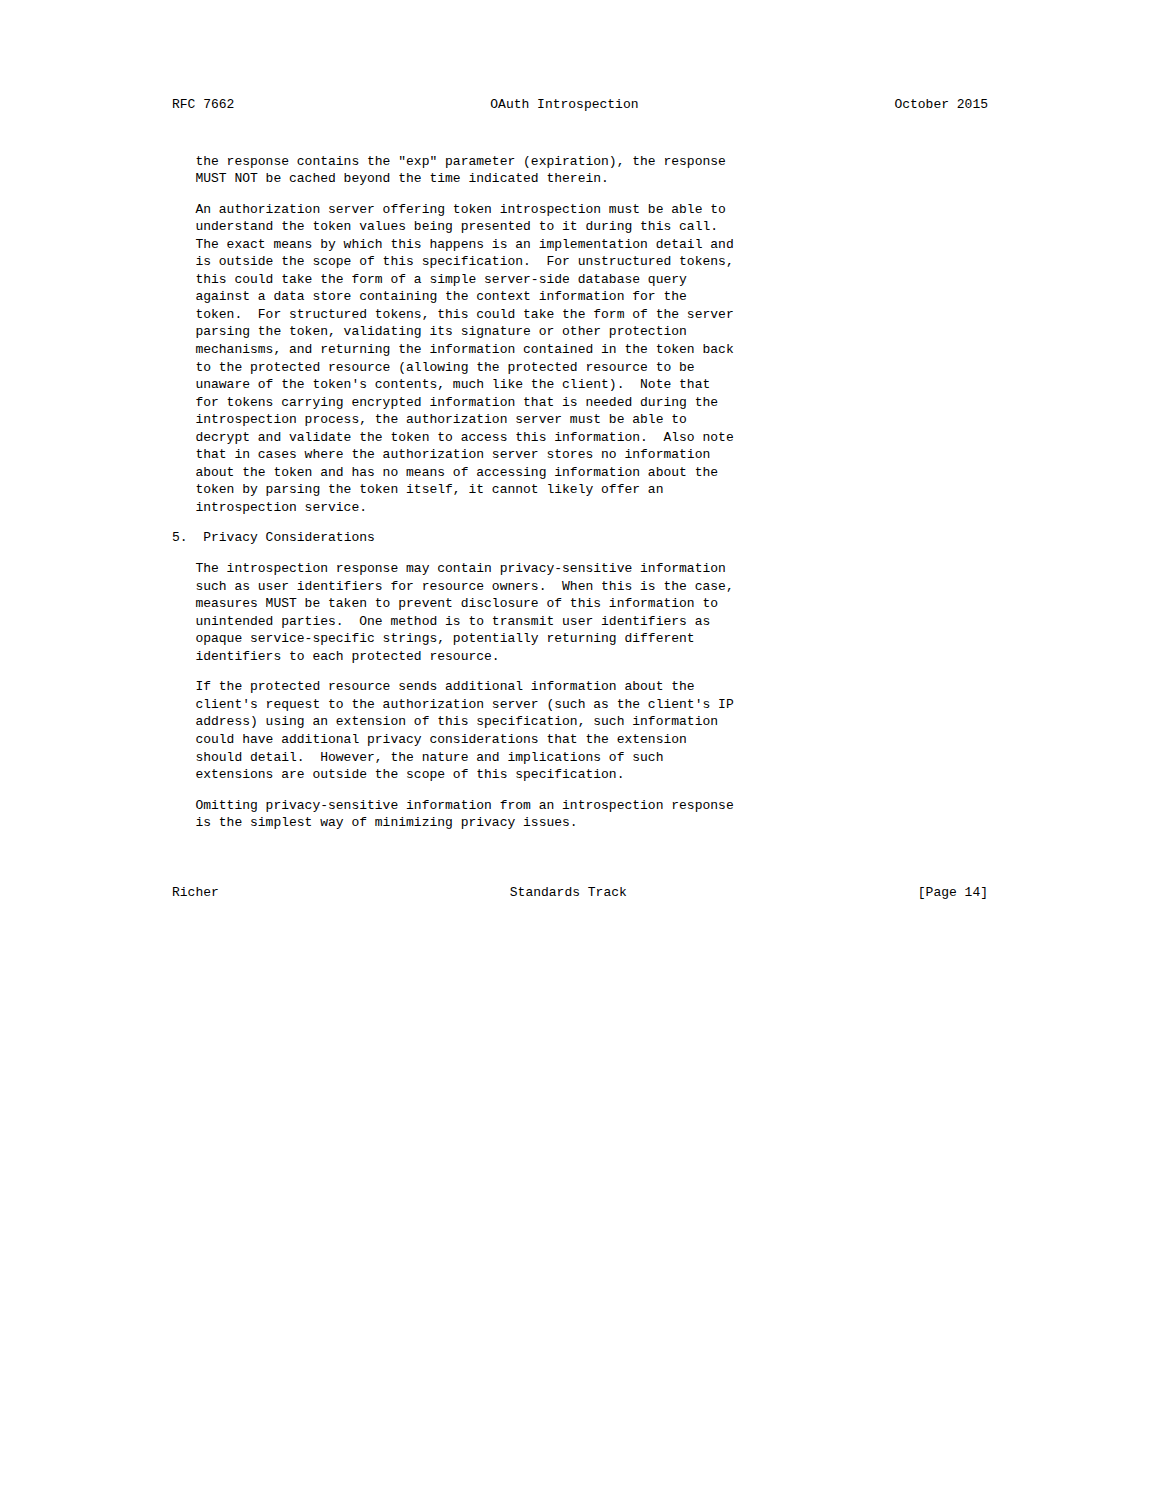RFC 7662 OAuth Introspection October 2015
the response contains the "exp" parameter (expiration), the response MUST NOT be cached beyond the time indicated therein.
An authorization server offering token introspection must be able to understand the token values being presented to it during this call. The exact means by which this happens is an implementation detail and is outside the scope of this specification. For unstructured tokens, this could take the form of a simple server-side database query against a data store containing the context information for the token. For structured tokens, this could take the form of the server parsing the token, validating its signature or other protection mechanisms, and returning the information contained in the token back to the protected resource (allowing the protected resource to be unaware of the token's contents, much like the client). Note that for tokens carrying encrypted information that is needed during the introspection process, the authorization server must be able to decrypt and validate the token to access this information. Also note that in cases where the authorization server stores no information about the token and has no means of accessing information about the token by parsing the token itself, it cannot likely offer an introspection service.
5. Privacy Considerations
The introspection response may contain privacy-sensitive information such as user identifiers for resource owners. When this is the case, measures MUST be taken to prevent disclosure of this information to unintended parties. One method is to transmit user identifiers as opaque service-specific strings, potentially returning different identifiers to each protected resource.
If the protected resource sends additional information about the client's request to the authorization server (such as the client's IP address) using an extension of this specification, such information could have additional privacy considerations that the extension should detail. However, the nature and implications of such extensions are outside the scope of this specification.
Omitting privacy-sensitive information from an introspection response is the simplest way of minimizing privacy issues.
Richer Standards Track [Page 14]